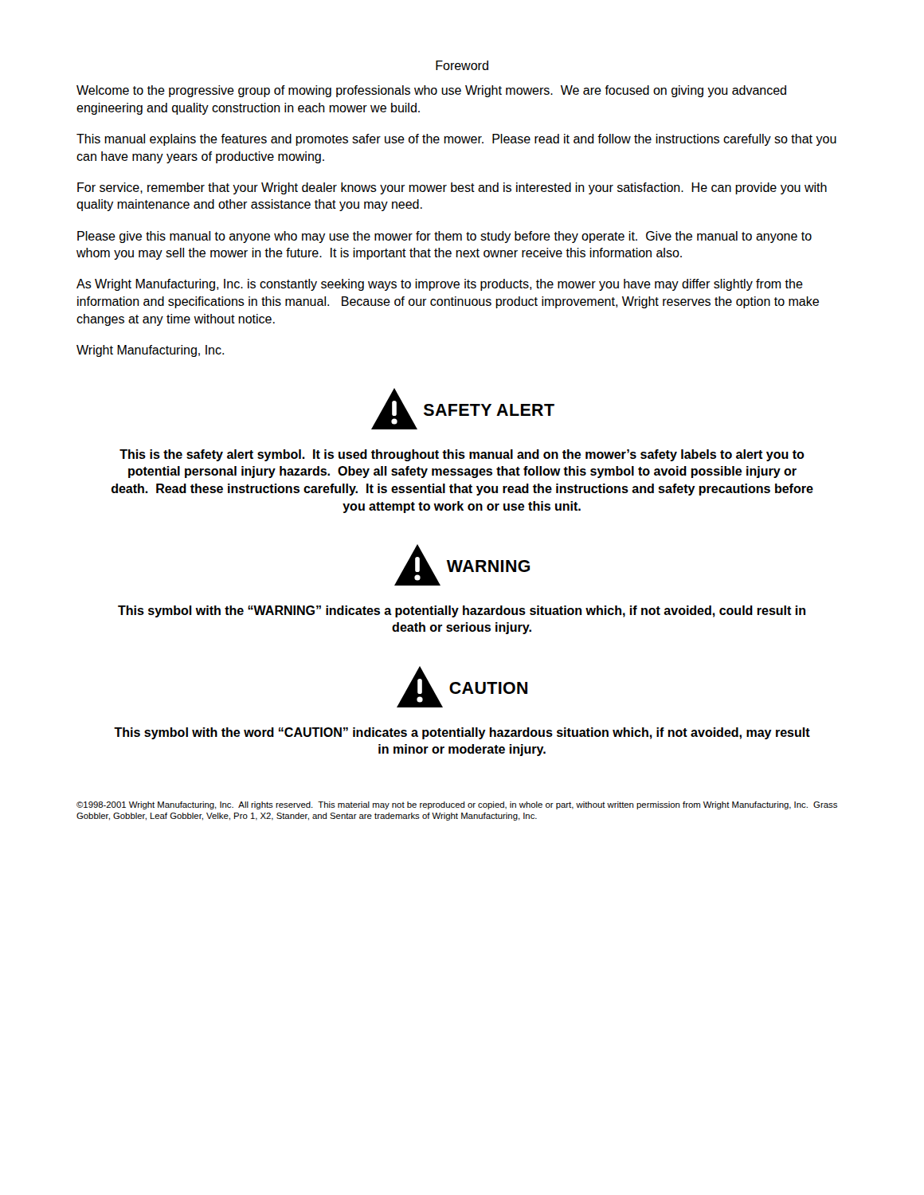Foreword
Welcome to the progressive group of mowing professionals who use Wright mowers. We are focused on giving you advanced engineering and quality construction in each mower we build.
This manual explains the features and promotes safer use of the mower. Please read it and follow the instructions carefully so that you can have many years of productive mowing.
For service, remember that your Wright dealer knows your mower best and is interested in your satisfaction. He can provide you with quality maintenance and other assistance that you may need.
Please give this manual to anyone who may use the mower for them to study before they operate it. Give the manual to anyone to whom you may sell the mower in the future. It is important that the next owner receive this information also.
As Wright Manufacturing, Inc. is constantly seeking ways to improve its products, the mower you have may differ slightly from the information and specifications in this manual. Because of our continuous product improvement, Wright reserves the option to make changes at any time without notice.
Wright Manufacturing, Inc.
SAFETY ALERT
This is the safety alert symbol. It is used throughout this manual and on the mower’s safety labels to alert you to potential personal injury hazards. Obey all safety messages that follow this symbol to avoid possible injury or death. Read these instructions carefully. It is essential that you read the instructions and safety precautions before you attempt to work on or use this unit.
WARNING
This symbol with the “WARNING” indicates a potentially hazardous situation which, if not avoided, could result in death or serious injury.
CAUTION
This symbol with the word “CAUTION” indicates a potentially hazardous situation which, if not avoided, may result in minor or moderate injury.
©1998-2001 Wright Manufacturing, Inc. All rights reserved. This material may not be reproduced or copied, in whole or part, without written permission from Wright Manufacturing, Inc. Grass Gobbler, Gobbler, Leaf Gobbler, Velke, Pro 1, X2, Stander, and Sentar are trademarks of Wright Manufacturing, Inc.